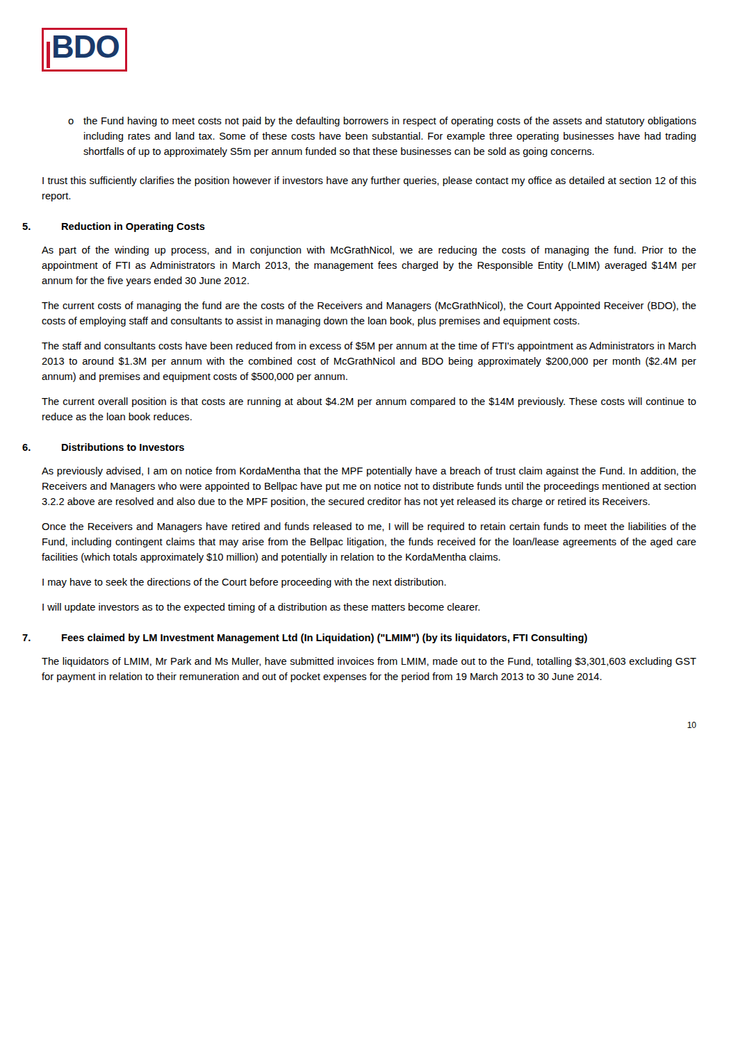BDO
o
the Fund having to meet costs not paid by the defaulting borrowers in respect of operating costs of the assets and statutory obligations including rates and land tax. Some of these costs have been substantial. For example three operating businesses have had trading shortfalls of up to approximately S5m per annum funded so that these businesses can be sold as going concerns.
I trust this sufficiently clarifies the position however if investors have any further queries, please contact my office as detailed at section 12 of this report.
5. Reduction in Operating Costs
As part of the winding up process, and in conjunction with McGrathNicol, we are reducing the costs of managing the fund. Prior to the appointment of FTI as Administrators in March 2013, the management fees charged by the Responsible Entity (LMIM) averaged $14M per annum for the five years ended 30 June 2012.
The current costs of managing the fund are the costs of the Receivers and Managers (McGrathNicol), the Court Appointed Receiver (BDO), the costs of employing staff and consultants to assist in managing down the loan book, plus premises and equipment costs.
The staff and consultants costs have been reduced from in excess of $5M per annum at the time of FTI's appointment as Administrators in March 2013 to around $1.3M per annum with the combined cost of McGrathNicol and BDO being approximately $200,000 per month ($2.4M per annum) and premises and equipment costs of $500,000 per annum.
The current overall position is that costs are running at about $4.2M per annum compared to the $14M previously. These costs will continue to reduce as the loan book reduces.
6. Distributions to Investors
As previously advised, I am on notice from KordaMentha that the MPF potentially have a breach of trust claim against the Fund. In addition, the Receivers and Managers who were appointed to Bellpac have put me on notice not to distribute funds until the proceedings mentioned at section 3.2.2 above are resolved and also due to the MPF position, the secured creditor has not yet released its charge or retired its Receivers.
Once the Receivers and Managers have retired and funds released to me, I will be required to retain certain funds to meet the liabilities of the Fund, including contingent claims that may arise from the Bellpac litigation, the funds received for the loan/lease agreements of the aged care facilities (which totals approximately $10 million) and potentially in relation to the KordaMentha claims.
I may have to seek the directions of the Court before proceeding with the next distribution.
I will update investors as to the expected timing of a distribution as these matters become clearer.
7. Fees claimed by LM Investment Management Ltd (In Liquidation) ("LMIM") (by its liquidators, FTI Consulting)
The liquidators of LMIM, Mr Park and Ms Muller, have submitted invoices from LMIM, made out to the Fund, totalling $3,301,603 excluding GST for payment in relation to their remuneration and out of pocket expenses for the period from 19 March 2013 to 30 June 2014.
10